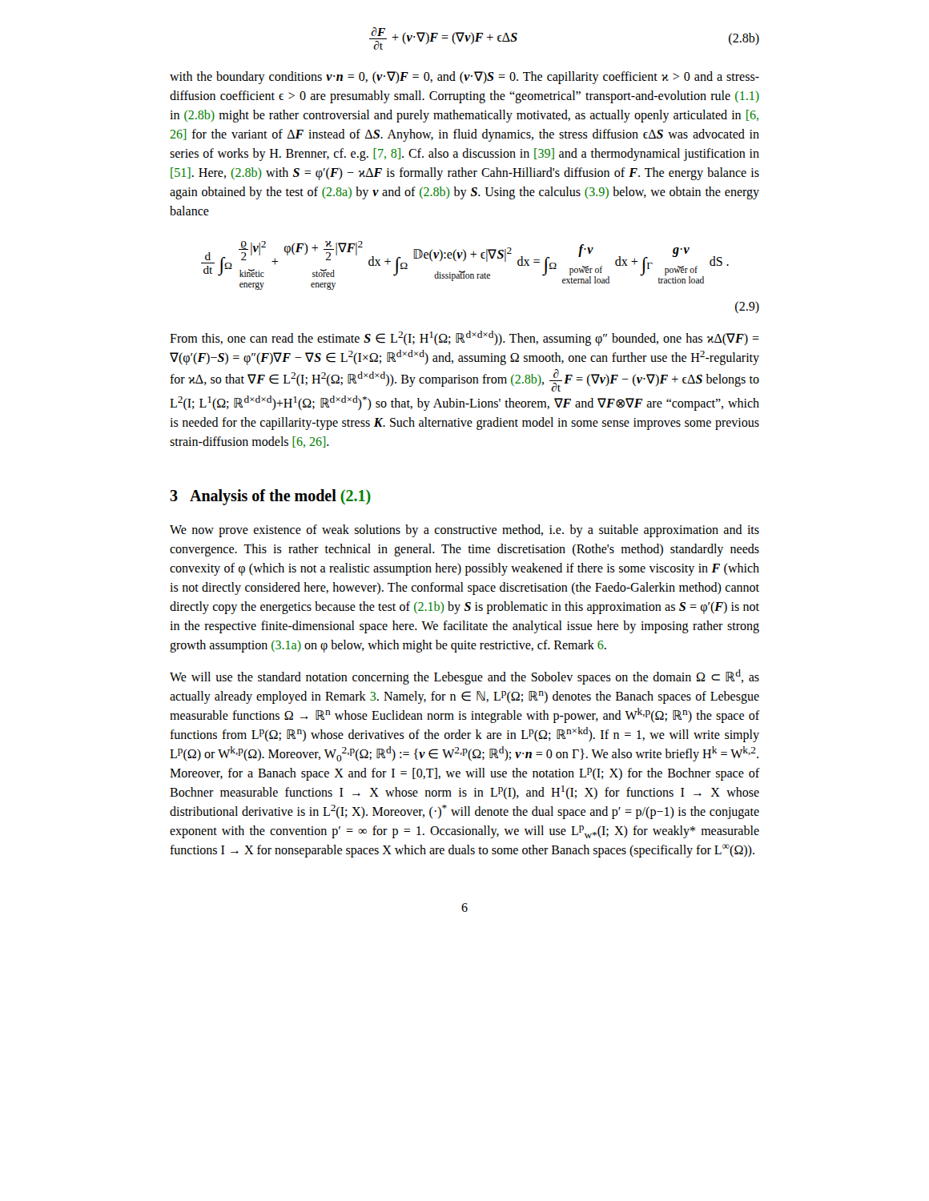∂F∂t + (v·∇)F = (∇v)F + ϵΔS
(2.8b)
with the boundary conditions v·n = 0, (v·∇)F = 0, and (v·∇)S = 0. The capillarity coefficient ϰ > 0 and a stress-diffusion coefficient ϵ > 0 are presumably small. Corrupting the “geometrical” transport-and-evolution rule (1.1) in (2.8b) might be rather controversial and purely mathematically motivated, as actually openly articulated in [6, 26] for the variant of ΔF instead of ΔS. Anyhow, in fluid dynamics, the stress diffusion ϵΔS was advocated in series of works by H. Brenner, cf. e.g. [7, 8]. Cf. also a discussion in [39] and a thermodynamical justification in [51]. Here, (2.8b) with S = φ′(F) − ϰΔF is formally rather Cahn-Hilliard's diffusion of F. The energy balance is again obtained by the test of (2.8a) by v and of (2.8b) by S. Using the calculus (3.9) below, we obtain the energy balance
ddt ∫Ω ϱ 2|v|2 ⏟ kinetic
energy + φ(F) + ϰ 2|∇F|2 ⏟ stored
energy dx + ∫Ω 𝔻e(v):e(v) + ϵ|∇S|2 ⏟ dissipation rate dx = ∫Ω f·v ⏟ power of
external load dx + ∫Γ g·v ⏟ power of
traction load dS .
(2.9)
From this, one can read the estimate S ∈ L2(I; H1(Ω; ℝd×d×d)). Then, assuming φ″ bounded, one has ϰΔ(∇F) = ∇(φ′(F)−S) = φ″(F)∇F − ∇S ∈ L2(I×Ω; ℝd×d×d) and, assuming Ω smooth, one can further use the H2-regularity for ϰΔ, so that ∇F ∈ L2(I; H2(Ω; ℝd×d×d)). By comparison from (2.8b), ∂∂t F = (∇v)F − (v·∇)F + ϵΔS belongs to L2(I; L1(Ω; ℝd×d×d)+H1(Ω; ℝd×d×d)*) so that, by Aubin-Lions' theorem, ∇F and ∇F⊗∇F are “compact”, which is needed for the capillarity-type stress K. Such alternative gradient model in some sense improves some previous strain-diffusion models [6, 26].
3 Analysis of the model (2.1)
We now prove existence of weak solutions by a constructive method, i.e. by a suitable approximation and its convergence. This is rather technical in general. The time discretisation (Rothe's method) standardly needs convexity of φ (which is not a realistic assumption here) possibly weakened if there is some viscosity in F (which is not directly considered here, however). The conformal space discretisation (the Faedo-Galerkin method) cannot directly copy the energetics because the test of (2.1b) by S is problematic in this approximation as S = φ′(F) is not in the respective finite-dimensional space here. We facilitate the analytical issue here by imposing rather strong growth assumption (3.1a) on φ below, which might be quite restrictive, cf. Remark 6.
We will use the standard notation concerning the Lebesgue and the Sobolev spaces on the domain Ω ⊂ ℝd, as actually already employed in Remark 3. Namely, for n ∈ ℕ, Lp(Ω; ℝn) denotes the Banach spaces of Lebesgue measurable functions Ω → ℝn whose Euclidean norm is integrable with p-power, and Wk,p(Ω; ℝn) the space of functions from Lp(Ω; ℝn) whose derivatives of the order k are in Lp(Ω; ℝn×kd). If n = 1, we will write simply Lp(Ω) or Wk,p(Ω). Moreover, W02,p(Ω; ℝd) := {v ∈ W2,p(Ω; ℝd); v·n = 0 on Γ}. We also write briefly Hk = Wk,2. Moreover, for a Banach space X and for I = [0,T], we will use the notation Lp(I; X) for the Bochner space of Bochner measurable functions I → X whose norm is in Lp(I), and H1(I; X) for functions I → X whose distributional derivative is in L2(I; X). Moreover, (·)* will denote the dual space and p′ = p/(p−1) is the conjugate exponent with the convention p′ = ∞ for p = 1. Occasionally, we will use Lpw*(I; X) for weakly* measurable functions I → X for nonseparable spaces X which are duals to some other Banach spaces (specifically for L∞(Ω)).
6